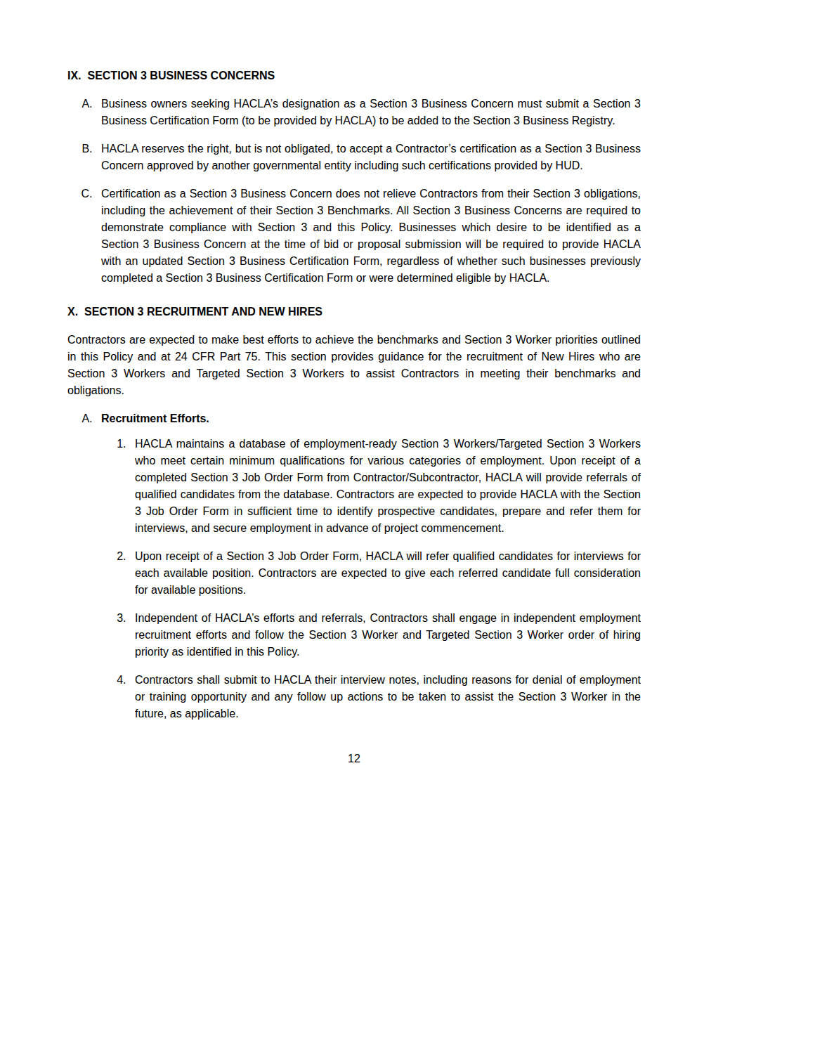IX. SECTION 3 BUSINESS CONCERNS
Business owners seeking HACLA’s designation as a Section 3 Business Concern must submit a Section 3 Business Certification Form (to be provided by HACLA) to be added to the Section 3 Business Registry.
HACLA reserves the right, but is not obligated, to accept a Contractor’s certification as a Section 3 Business Concern approved by another governmental entity including such certifications provided by HUD.
Certification as a Section 3 Business Concern does not relieve Contractors from their Section 3 obligations, including the achievement of their Section 3 Benchmarks. All Section 3 Business Concerns are required to demonstrate compliance with Section 3 and this Policy. Businesses which desire to be identified as a Section 3 Business Concern at the time of bid or proposal submission will be required to provide HACLA with an updated Section 3 Business Certification Form, regardless of whether such businesses previously completed a Section 3 Business Certification Form or were determined eligible by HACLA.
X. SECTION 3 RECRUITMENT AND NEW HIRES
Contractors are expected to make best efforts to achieve the benchmarks and Section 3 Worker priorities outlined in this Policy and at 24 CFR Part 75. This section provides guidance for the recruitment of New Hires who are Section 3 Workers and Targeted Section 3 Workers to assist Contractors in meeting their benchmarks and obligations.
Recruitment Efforts.
HACLA maintains a database of employment-ready Section 3 Workers/Targeted Section 3 Workers who meet certain minimum qualifications for various categories of employment. Upon receipt of a completed Section 3 Job Order Form from Contractor/Subcontractor, HACLA will provide referrals of qualified candidates from the database. Contractors are expected to provide HACLA with the Section 3 Job Order Form in sufficient time to identify prospective candidates, prepare and refer them for interviews, and secure employment in advance of project commencement.
Upon receipt of a Section 3 Job Order Form, HACLA will refer qualified candidates for interviews for each available position. Contractors are expected to give each referred candidate full consideration for available positions.
Independent of HACLA’s efforts and referrals, Contractors shall engage in independent employment recruitment efforts and follow the Section 3 Worker and Targeted Section 3 Worker order of hiring priority as identified in this Policy.
Contractors shall submit to HACLA their interview notes, including reasons for denial of employment or training opportunity and any follow up actions to be taken to assist the Section 3 Worker in the future, as applicable.
12